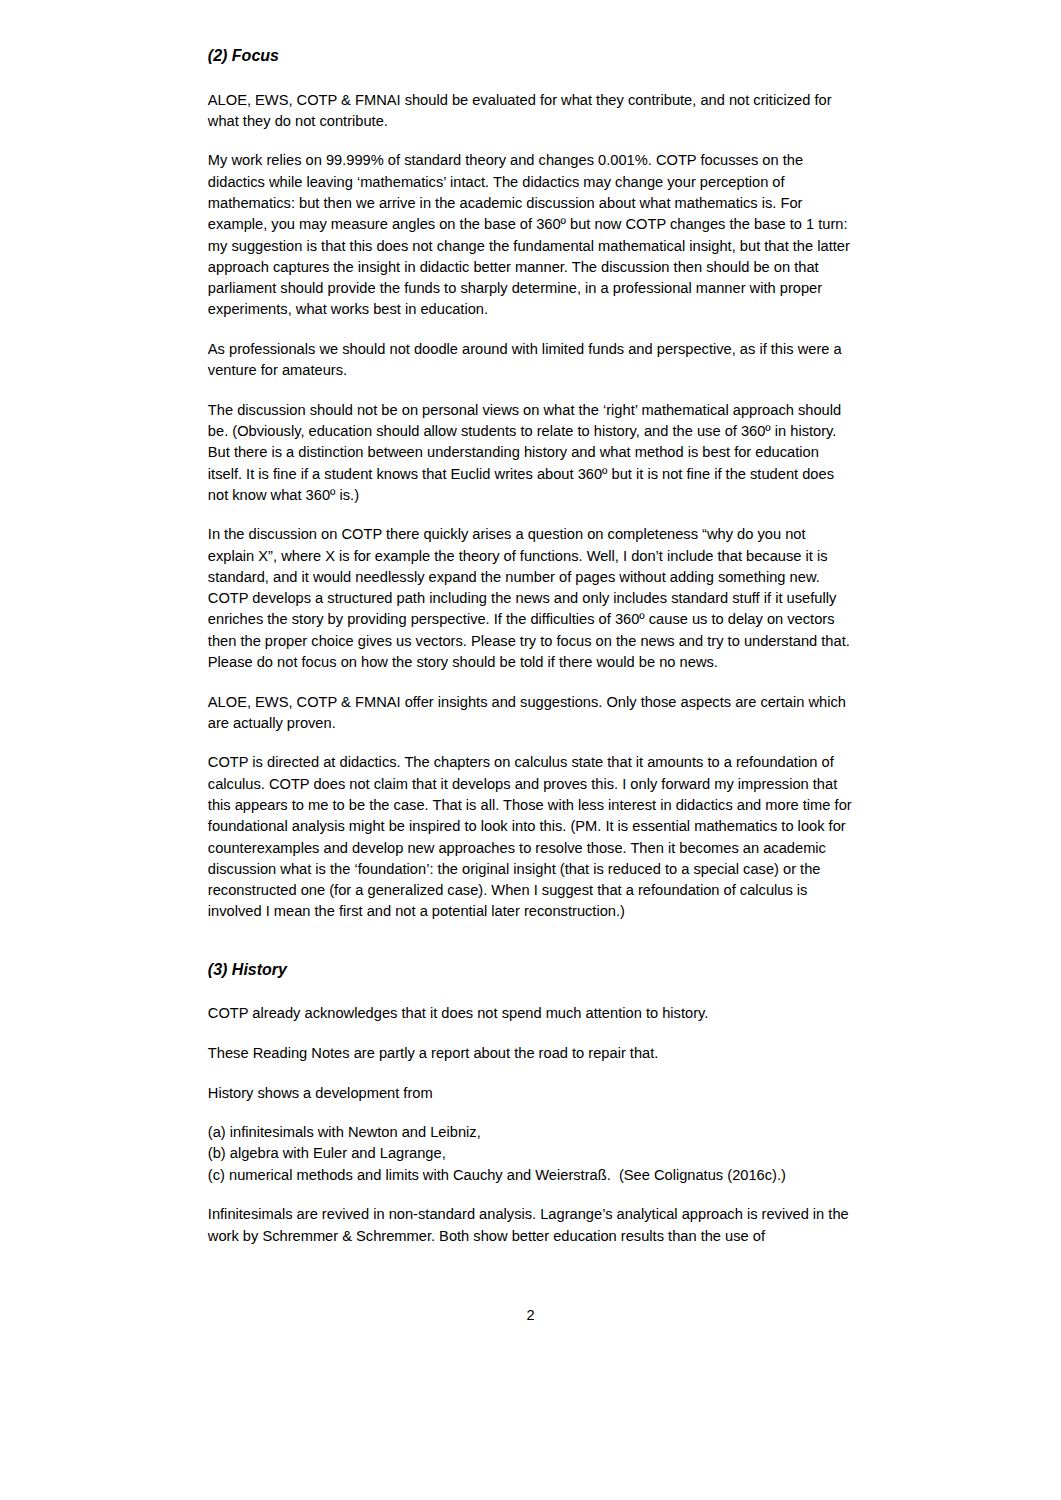(2) Focus
ALOE, EWS, COTP & FMNAI should be evaluated for what they contribute, and not criticized for what they do not contribute.
My work relies on 99.999% of standard theory and changes 0.001%. COTP focusses on the didactics while leaving ‘mathematics’ intact. The didactics may change your perception of mathematics: but then we arrive in the academic discussion about what mathematics is. For example, you may measure angles on the base of 360º but now COTP changes the base to 1 turn: my suggestion is that this does not change the fundamental mathematical insight, but that the latter approach captures the insight in didactic better manner. The discussion then should be on that parliament should provide the funds to sharply determine, in a professional manner with proper experiments, what works best in education.
As professionals we should not doodle around with limited funds and perspective, as if this were a venture for amateurs.
The discussion should not be on personal views on what the ‘right’ mathematical approach should be. (Obviously, education should allow students to relate to history, and the use of 360º in history. But there is a distinction between understanding history and what method is best for education itself. It is fine if a student knows that Euclid writes about 360º but it is not fine if the student does not know what 360º is.)
In the discussion on COTP there quickly arises a question on completeness “why do you not explain X”, where X is for example the theory of functions. Well, I don’t include that because it is standard, and it would needlessly expand the number of pages without adding something new. COTP develops a structured path including the news and only includes standard stuff if it usefully enriches the story by providing perspective. If the difficulties of 360º cause us to delay on vectors then the proper choice gives us vectors. Please try to focus on the news and try to understand that. Please do not focus on how the story should be told if there would be no news.
ALOE, EWS, COTP & FMNAI offer insights and suggestions. Only those aspects are certain which are actually proven.
COTP is directed at didactics. The chapters on calculus state that it amounts to a refoundation of calculus. COTP does not claim that it develops and proves this. I only forward my impression that this appears to me to be the case. That is all. Those with less interest in didactics and more time for foundational analysis might be inspired to look into this. (PM. It is essential mathematics to look for counterexamples and develop new approaches to resolve those. Then it becomes an academic discussion what is the ‘foundation’: the original insight (that is reduced to a special case) or the reconstructed one (for a generalized case). When I suggest that a refoundation of calculus is involved I mean the first and not a potential later reconstruction.)
(3) History
COTP already acknowledges that it does not spend much attention to history.
These Reading Notes are partly a report about the road to repair that.
History shows a development from
(a) infinitesimals with Newton and Leibniz,
(b) algebra with Euler and Lagrange,
(c) numerical methods and limits with Cauchy and Weierstraß. (See Colignatus (2016c).)
Infinitesimals are revived in non-standard analysis. Lagrange’s analytical approach is revived in the work by Schremmer & Schremmer. Both show better education results than the use of
2